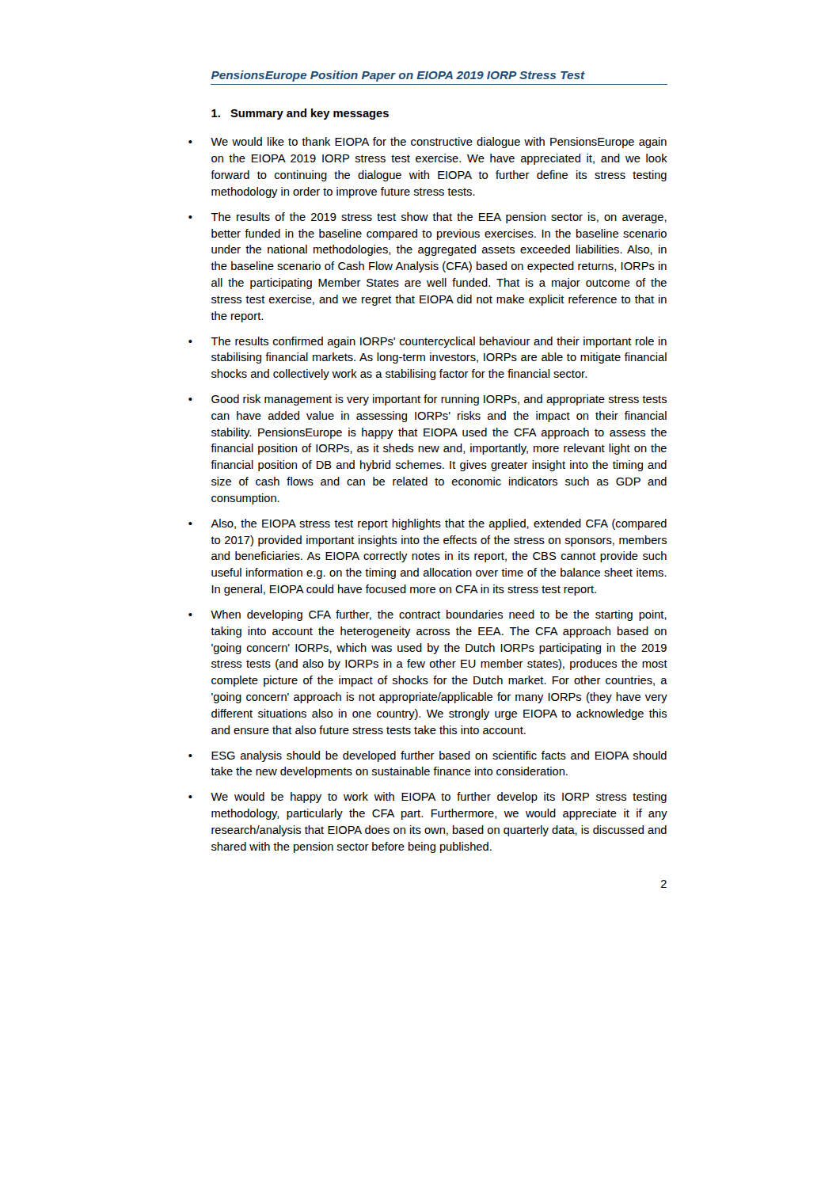PensionsEurope Position Paper on EIOPA 2019 IORP Stress Test
1. Summary and key messages
We would like to thank EIOPA for the constructive dialogue with PensionsEurope again on the EIOPA 2019 IORP stress test exercise. We have appreciated it, and we look forward to continuing the dialogue with EIOPA to further define its stress testing methodology in order to improve future stress tests.
The results of the 2019 stress test show that the EEA pension sector is, on average, better funded in the baseline compared to previous exercises. In the baseline scenario under the national methodologies, the aggregated assets exceeded liabilities. Also, in the baseline scenario of Cash Flow Analysis (CFA) based on expected returns, IORPs in all the participating Member States are well funded. That is a major outcome of the stress test exercise, and we regret that EIOPA did not make explicit reference to that in the report.
The results confirmed again IORPs' countercyclical behaviour and their important role in stabilising financial markets. As long-term investors, IORPs are able to mitigate financial shocks and collectively work as a stabilising factor for the financial sector.
Good risk management is very important for running IORPs, and appropriate stress tests can have added value in assessing IORPs' risks and the impact on their financial stability. PensionsEurope is happy that EIOPA used the CFA approach to assess the financial position of IORPs, as it sheds new and, importantly, more relevant light on the financial position of DB and hybrid schemes. It gives greater insight into the timing and size of cash flows and can be related to economic indicators such as GDP and consumption.
Also, the EIOPA stress test report highlights that the applied, extended CFA (compared to 2017) provided important insights into the effects of the stress on sponsors, members and beneficiaries. As EIOPA correctly notes in its report, the CBS cannot provide such useful information e.g. on the timing and allocation over time of the balance sheet items. In general, EIOPA could have focused more on CFA in its stress test report.
When developing CFA further, the contract boundaries need to be the starting point, taking into account the heterogeneity across the EEA. The CFA approach based on 'going concern' IORPs, which was used by the Dutch IORPs participating in the 2019 stress tests (and also by IORPs in a few other EU member states), produces the most complete picture of the impact of shocks for the Dutch market. For other countries, a 'going concern' approach is not appropriate/applicable for many IORPs (they have very different situations also in one country). We strongly urge EIOPA to acknowledge this and ensure that also future stress tests take this into account.
ESG analysis should be developed further based on scientific facts and EIOPA should take the new developments on sustainable finance into consideration.
We would be happy to work with EIOPA to further develop its IORP stress testing methodology, particularly the CFA part. Furthermore, we would appreciate it if any research/analysis that EIOPA does on its own, based on quarterly data, is discussed and shared with the pension sector before being published.
2